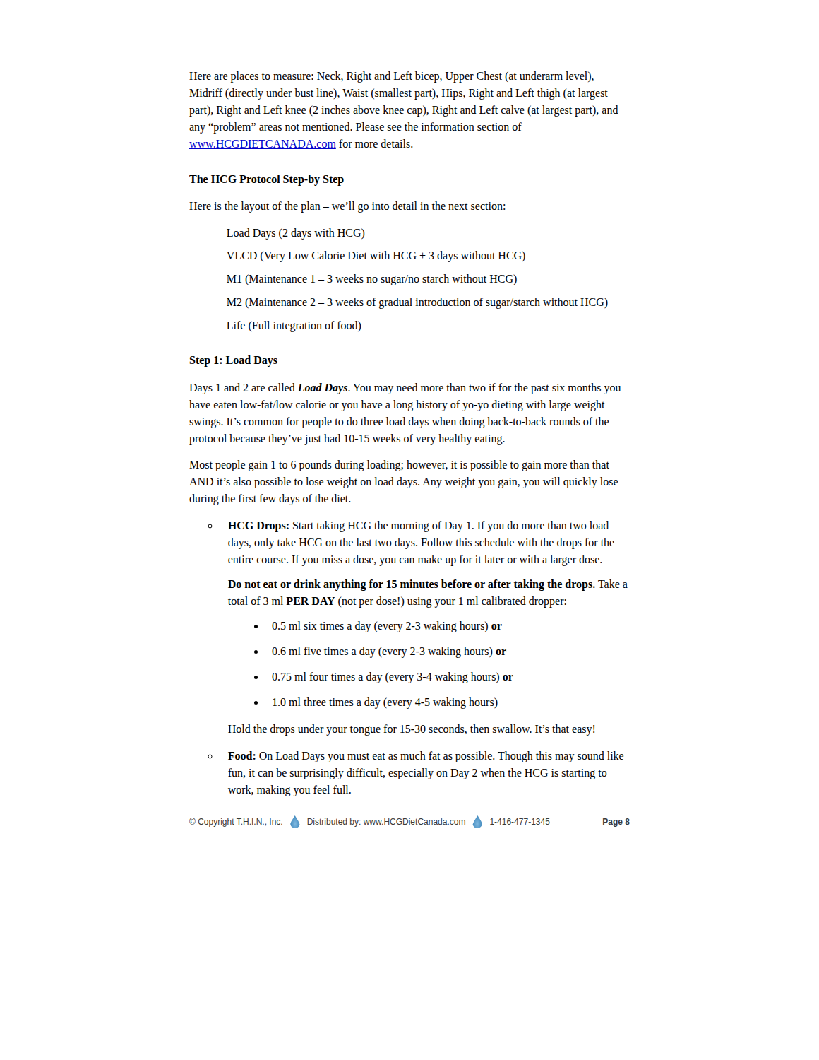Here are places to measure: Neck, Right and Left bicep, Upper Chest (at underarm level), Midriff (directly under bust line), Waist (smallest part), Hips, Right and Left thigh (at largest part), Right and Left knee (2 inches above knee cap), Right and Left calve (at largest part), and any “problem” areas not mentioned. Please see the information section of www.HCGDIETCANADA.com for more details.
The HCG Protocol Step-by Step
Here is the layout of the plan – we’ll go into detail in the next section:
Load Days (2 days with HCG)
VLCD (Very Low Calorie Diet with HCG + 3 days without HCG)
M1 (Maintenance 1 – 3 weeks no sugar/no starch without HCG)
M2 (Maintenance 2 – 3 weeks of gradual introduction of sugar/starch without HCG)
Life (Full integration of food)
Step 1: Load Days
Days 1 and 2 are called Load Days. You may need more than two if for the past six months you have eaten low-fat/low calorie or you have a long history of yo-yo dieting with large weight swings. It’s common for people to do three load days when doing back-to-back rounds of the protocol because they’ve just had 10-15 weeks of very healthy eating.
Most people gain 1 to 6 pounds during loading; however, it is possible to gain more than that AND it’s also possible to lose weight on load days. Any weight you gain, you will quickly lose during the first few days of the diet.
HCG Drops: Start taking HCG the morning of Day 1. If you do more than two load days, only take HCG on the last two days. Follow this schedule with the drops for the entire course. If you miss a dose, you can make up for it later or with a larger dose.
Do not eat or drink anything for 15 minutes before or after taking the drops. Take a total of 3 ml PER DAY (not per dose!) using your 1 ml calibrated dropper:
0.5 ml six times a day (every 2-3 waking hours) or
0.6 ml five times a day (every 2-3 waking hours) or
0.75 ml four times a day (every 3-4 waking hours) or
1.0 ml three times a day (every 4-5 waking hours)
Hold the drops under your tongue for 15-30 seconds, then swallow. It’s that easy!
Food: On Load Days you must eat as much fat as possible. Though this may sound like fun, it can be surprisingly difficult, especially on Day 2 when the HCG is starting to work, making you feel full.
© Copyright T.H.I.N., Inc. Distributed by: www.HCGDietCanada.com 1-416-477-1345
Page 8